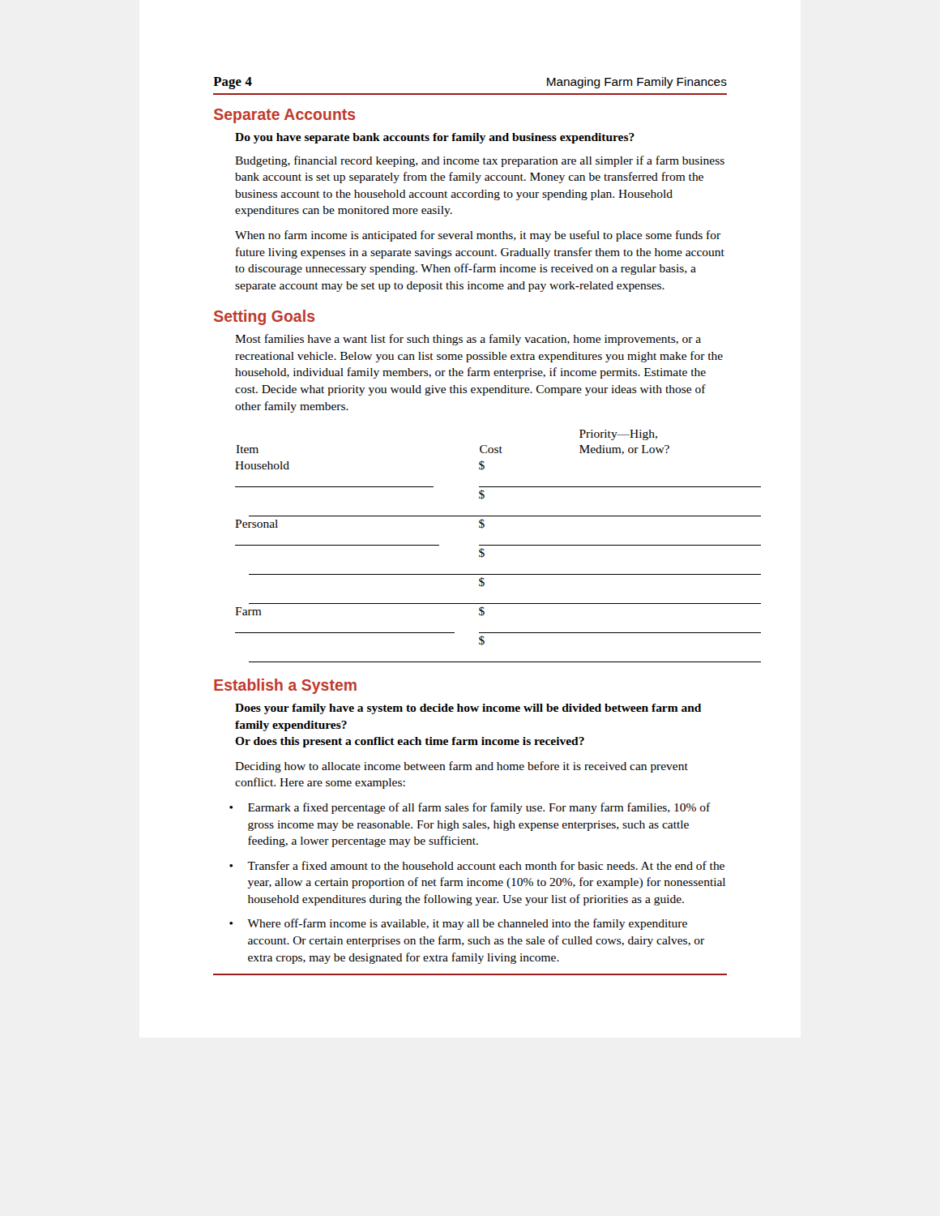Page 4
Managing Farm Family Finances
Separate Accounts
Do you have separate bank accounts for family and business expenditures?
Budgeting, financial record keeping, and income tax preparation are all simpler if a farm business bank account is set up separately from the family account. Money can be transferred from the business account to the household account according to your spending plan. Household expenditures can be monitored more easily.
When no farm income is anticipated for several months, it may be useful to place some funds for future living expenses in a separate savings account. Gradually transfer them to the home account to discourage unnecessary spending. When off-farm income is received on a regular basis, a separate account may be set up to deposit this income and pay work-related expenses.
Setting Goals
Most families have a want list for such things as a family vacation, home improvements, or a recreational vehicle. Below you can list some possible extra expenditures you might make for the household, individual family members, or the farm enterprise, if income permits. Estimate the cost. Decide what priority you would give this expenditure. Compare your ideas with those of other family members.
| Item | Cost | Priority—High, Medium, or Low? |
| --- | --- | --- |
| Household | $ | |
| | $ | |
| Personal | $ | |
| | $ | |
| | $ | |
| Farm | $ | |
| | $ | |
Establish a System
Does your family have a system to decide how income will be divided between farm and family expenditures?
Or does this present a conflict each time farm income is received?
Deciding how to allocate income between farm and home before it is received can prevent conflict. Here are some examples:
Earmark a fixed percentage of all farm sales for family use. For many farm families, 10% of gross income may be reasonable. For high sales, high expense enterprises, such as cattle feeding, a lower percentage may be sufficient.
Transfer a fixed amount to the household account each month for basic needs. At the end of the year, allow a certain proportion of net farm income (10% to 20%, for example) for nonessential household expenditures during the following year. Use your list of priorities as a guide.
Where off-farm income is available, it may all be channeled into the family expenditure account. Or certain enterprises on the farm, such as the sale of culled cows, dairy calves, or extra crops, may be designated for extra family living income.